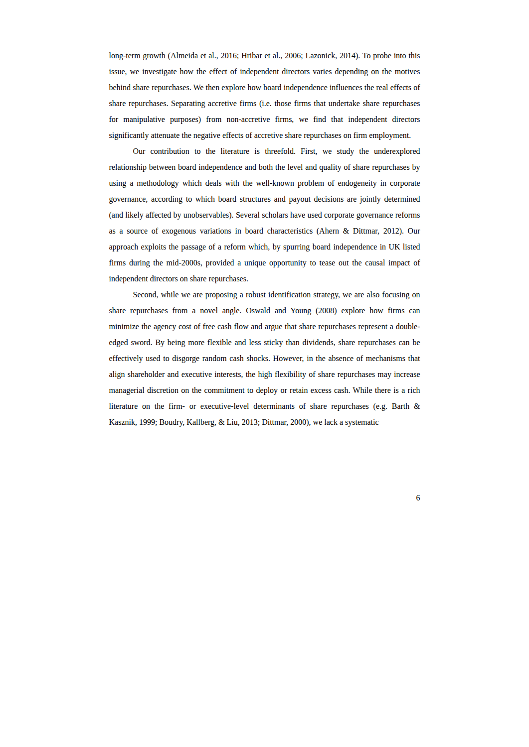long-term growth (Almeida et al., 2016; Hribar et al., 2006; Lazonick, 2014). To probe into this issue, we investigate how the effect of independent directors varies depending on the motives behind share repurchases. We then explore how board independence influences the real effects of share repurchases. Separating accretive firms (i.e. those firms that undertake share repurchases for manipulative purposes) from non-accretive firms, we find that independent directors significantly attenuate the negative effects of accretive share repurchases on firm employment.
Our contribution to the literature is threefold. First, we study the underexplored relationship between board independence and both the level and quality of share repurchases by using a methodology which deals with the well-known problem of endogeneity in corporate governance, according to which board structures and payout decisions are jointly determined (and likely affected by unobservables). Several scholars have used corporate governance reforms as a source of exogenous variations in board characteristics (Ahern & Dittmar, 2012). Our approach exploits the passage of a reform which, by spurring board independence in UK listed firms during the mid-2000s, provided a unique opportunity to tease out the causal impact of independent directors on share repurchases.
Second, while we are proposing a robust identification strategy, we are also focusing on share repurchases from a novel angle. Oswald and Young (2008) explore how firms can minimize the agency cost of free cash flow and argue that share repurchases represent a double-edged sword. By being more flexible and less sticky than dividends, share repurchases can be effectively used to disgorge random cash shocks. However, in the absence of mechanisms that align shareholder and executive interests, the high flexibility of share repurchases may increase managerial discretion on the commitment to deploy or retain excess cash. While there is a rich literature on the firm- or executive-level determinants of share repurchases (e.g. Barth & Kasznik, 1999; Boudry, Kallberg, & Liu, 2013; Dittmar, 2000), we lack a systematic
6